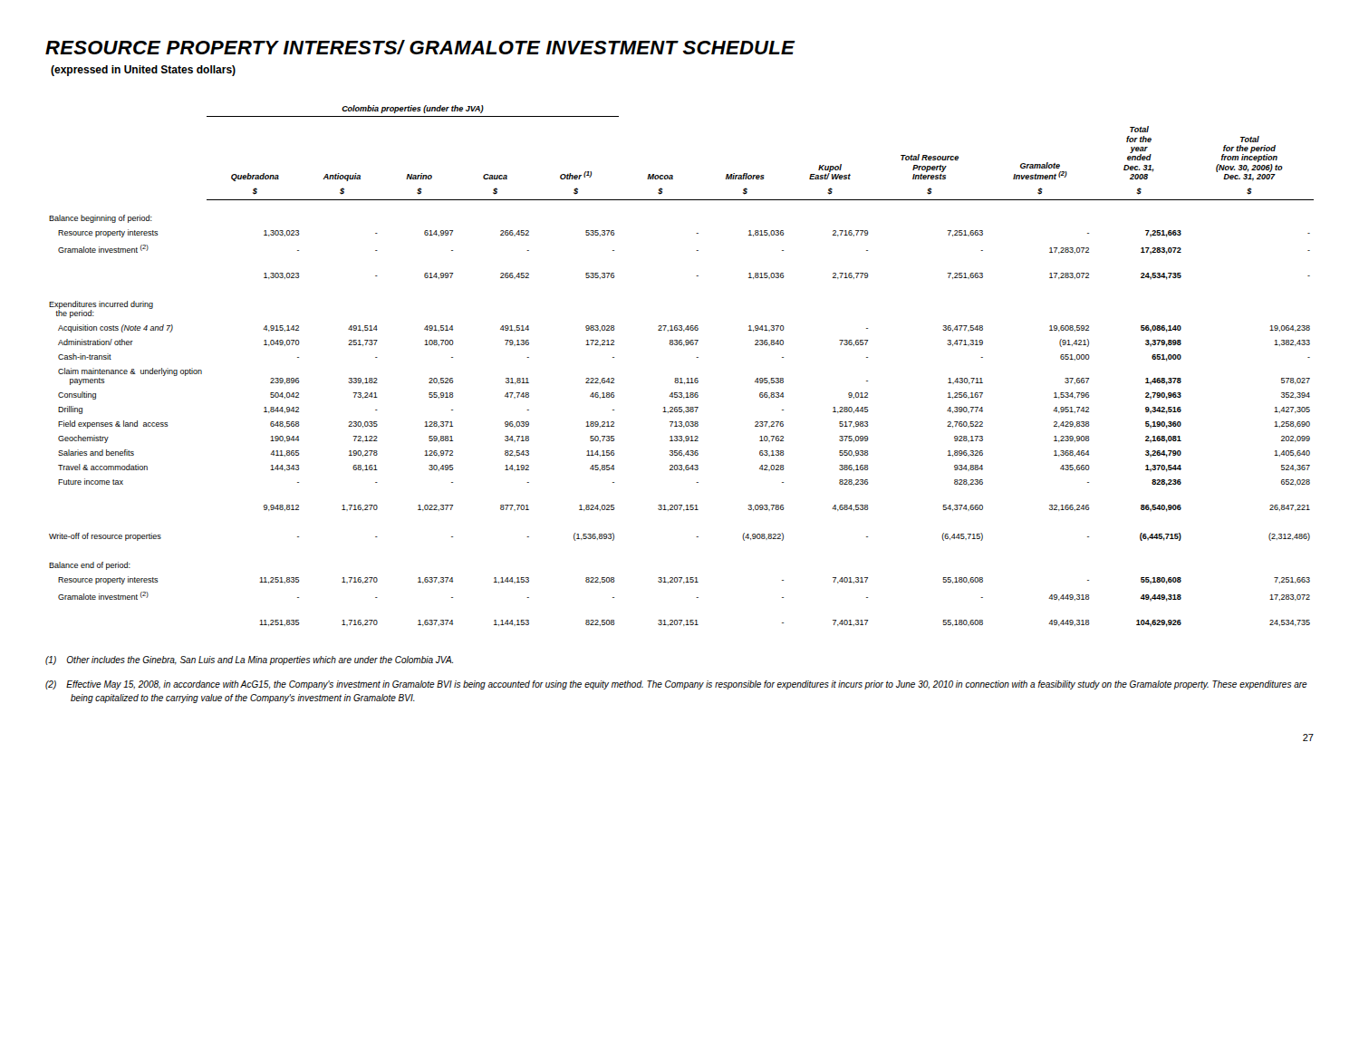RESOURCE PROPERTY INTERESTS/ GRAMALOTE INVESTMENT SCHEDULE
(expressed in United States dollars)
| | Colombia properties (under the JVA) | | | | | | | |
| --- | --- | --- | --- | --- | --- | --- | --- | --- |
| | Quebradona | Antioquia | Narino | Cauca | Other (1) | Mocoa | Miraflores | Kupol East/ West | Total Resource Property Interests | Gramalote Investment (2) | Total for the year ended Dec. 31, 2008 | Total for the period from inception (Nov. 30, 2006) to Dec. 31, 2007 |
| | $ | $ | $ | $ | $ | $ | $ | $ | $ | $ | $ | $ |
| Balance beginning of period: | |
| Resource property interests | 1,303,023 | - | 614,997 | 266,452 | 535,376 | - | 1,815,036 | 2,716,779 | 7,251,663 | - | 7,251,663 | - |
| Gramalote investment (2) | - | - | - | - | - | - | - | - | - | 17,283,072 | 17,283,072 | - |
| | 1,303,023 | - | 614,997 | 266,452 | 535,376 | - | 1,815,036 | 2,716,779 | 7,251,663 | 17,283,072 | 24,534,735 | - |
| Expenditures incurred during the period: | |
| Acquisition costs (Note 4 and 7) | 4,915,142 | 491,514 | 491,514 | 491,514 | 983,028 | 27,163,466 | 1,941,370 | - | 36,477,548 | 19,608,592 | 56,086,140 | 19,064,238 |
| Administration/ other | 1,049,070 | 251,737 | 108,700 | 79,136 | 172,212 | 836,967 | 236,840 | 736,657 | 3,471,319 | (91,421) | 3,379,898 | 1,382,433 |
| Cash-in-transit | - | - | - | - | - | - | - | - | - | 651,000 | 651,000 | - |
| Claim maintenance & underlying option payments | 239,896 | 339,182 | 20,526 | 31,811 | 222,642 | 81,116 | 495,538 | - | 1,430,711 | 37,667 | 1,468,378 | 578,027 |
| Consulting | 504,042 | 73,241 | 55,918 | 47,748 | 46,186 | 453,186 | 66,834 | 9,012 | 1,256,167 | 1,534,796 | 2,790,963 | 352,394 |
| Drilling | 1,844,942 | - | - | - | - | 1,265,387 | - | 1,280,445 | 4,390,774 | 4,951,742 | 9,342,516 | 1,427,305 |
| Field expenses & land access | 648,568 | 230,035 | 128,371 | 96,039 | 189,212 | 713,038 | 237,276 | 517,983 | 2,760,522 | 2,429,838 | 5,190,360 | 1,258,690 |
| Geochemistry | 190,944 | 72,122 | 59,881 | 34,718 | 50,735 | 133,912 | 10,762 | 375,099 | 928,173 | 1,239,908 | 2,168,081 | 202,099 |
| Salaries and benefits | 411,865 | 190,278 | 126,972 | 82,543 | 114,156 | 356,436 | 63,138 | 550,938 | 1,896,326 | 1,368,464 | 3,264,790 | 1,405,640 |
| Travel & accommodation | 144,343 | 68,161 | 30,495 | 14,192 | 45,854 | 203,643 | 42,028 | 386,168 | 934,884 | 435,660 | 1,370,544 | 524,367 |
| Future income tax | - | - | - | - | - | - | - | 828,236 | 828,236 | - | 828,236 | 652,028 |
| | 9,948,812 | 1,716,270 | 1,022,377 | 877,701 | 1,824,025 | 31,207,151 | 3,093,786 | 4,684,538 | 54,374,660 | 32,166,246 | 86,540,906 | 26,847,221 |
| Write-off of resource properties | - | - | - | - | (1,536,893) | - | (4,908,822) | - | (6,445,715) | - | (6,445,715) | (2,312,486) |
| Balance end of period: | |
| Resource property interests | 11,251,835 | 1,716,270 | 1,637,374 | 1,144,153 | 822,508 | 31,207,151 | - | 7,401,317 | 55,180,608 | - | 55,180,608 | 7,251,663 |
| Gramalote investment (2) | - | - | - | - | - | - | - | - | - | 49,449,318 | 49,449,318 | 17,283,072 |
| | 11,251,835 | 1,716,270 | 1,637,374 | 1,144,153 | 822,508 | 31,207,151 | - | 7,401,317 | 55,180,608 | 49,449,318 | 104,629,926 | 24,534,735 |
(1) Other includes the Ginebra, San Luis and La Mina properties which are under the Colombia JVA.
(2) Effective May 15, 2008, in accordance with AcG15, the Company's investment in Gramalote BVI is being accounted for using the equity method. The Company is responsible for expenditures it incurs prior to June 30, 2010 in connection with a feasibility study on the Gramalote property. These expenditures are being capitalized to the carrying value of the Company's investment in Gramalote BVI.
27